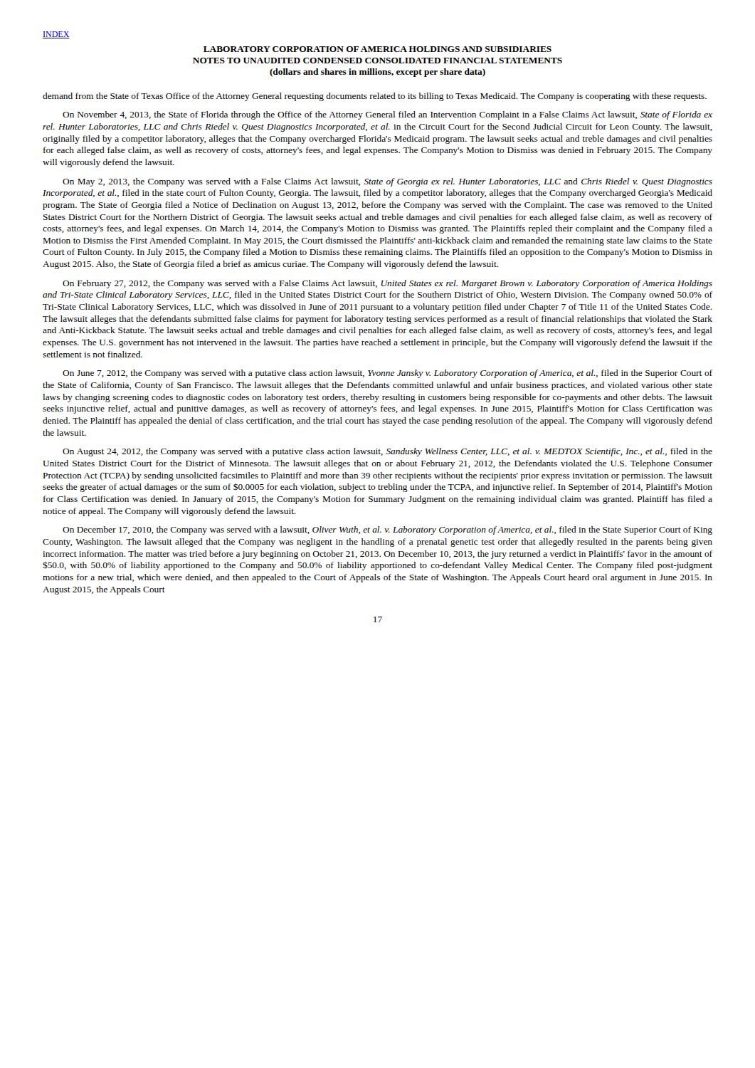INDEX
LABORATORY CORPORATION OF AMERICA HOLDINGS AND SUBSIDIARIES NOTES TO UNAUDITED CONDENSED CONSOLIDATED FINANCIAL STATEMENTS (dollars and shares in millions, except per share data)
demand from the State of Texas Office of the Attorney General requesting documents related to its billing to Texas Medicaid. The Company is cooperating with these requests.
On November 4, 2013, the State of Florida through the Office of the Attorney General filed an Intervention Complaint in a False Claims Act lawsuit, State of Florida ex rel. Hunter Laboratories, LLC and Chris Riedel v. Quest Diagnostics Incorporated, et al. in the Circuit Court for the Second Judicial Circuit for Leon County. The lawsuit, originally filed by a competitor laboratory, alleges that the Company overcharged Florida's Medicaid program. The lawsuit seeks actual and treble damages and civil penalties for each alleged false claim, as well as recovery of costs, attorney's fees, and legal expenses. The Company's Motion to Dismiss was denied in February 2015. The Company will vigorously defend the lawsuit.
On May 2, 2013, the Company was served with a False Claims Act lawsuit, State of Georgia ex rel. Hunter Laboratories, LLC and Chris Riedel v. Quest Diagnostics Incorporated, et al., filed in the state court of Fulton County, Georgia. The lawsuit, filed by a competitor laboratory, alleges that the Company overcharged Georgia's Medicaid program. The State of Georgia filed a Notice of Declination on August 13, 2012, before the Company was served with the Complaint. The case was removed to the United States District Court for the Northern District of Georgia. The lawsuit seeks actual and treble damages and civil penalties for each alleged false claim, as well as recovery of costs, attorney's fees, and legal expenses. On March 14, 2014, the Company's Motion to Dismiss was granted. The Plaintiffs repled their complaint and the Company filed a Motion to Dismiss the First Amended Complaint. In May 2015, the Court dismissed the Plaintiffs' anti-kickback claim and remanded the remaining state law claims to the State Court of Fulton County. In July 2015, the Company filed a Motion to Dismiss these remaining claims. The Plaintiffs filed an opposition to the Company's Motion to Dismiss in August 2015. Also, the State of Georgia filed a brief as amicus curiae. The Company will vigorously defend the lawsuit.
On February 27, 2012, the Company was served with a False Claims Act lawsuit, United States ex rel. Margaret Brown v. Laboratory Corporation of America Holdings and Tri-State Clinical Laboratory Services, LLC, filed in the United States District Court for the Southern District of Ohio, Western Division. The Company owned 50.0% of Tri-State Clinical Laboratory Services, LLC, which was dissolved in June of 2011 pursuant to a voluntary petition filed under Chapter 7 of Title 11 of the United States Code. The lawsuit alleges that the defendants submitted false claims for payment for laboratory testing services performed as a result of financial relationships that violated the Stark and Anti-Kickback Statute. The lawsuit seeks actual and treble damages and civil penalties for each alleged false claim, as well as recovery of costs, attorney's fees, and legal expenses. The U.S. government has not intervened in the lawsuit. The parties have reached a settlement in principle, but the Company will vigorously defend the lawsuit if the settlement is not finalized.
On June 7, 2012, the Company was served with a putative class action lawsuit, Yvonne Jansky v. Laboratory Corporation of America, et al., filed in the Superior Court of the State of California, County of San Francisco. The lawsuit alleges that the Defendants committed unlawful and unfair business practices, and violated various other state laws by changing screening codes to diagnostic codes on laboratory test orders, thereby resulting in customers being responsible for co-payments and other debts. The lawsuit seeks injunctive relief, actual and punitive damages, as well as recovery of attorney's fees, and legal expenses. In June 2015, Plaintiff's Motion for Class Certification was denied. The Plaintiff has appealed the denial of class certification, and the trial court has stayed the case pending resolution of the appeal. The Company will vigorously defend the lawsuit.
On August 24, 2012, the Company was served with a putative class action lawsuit, Sandusky Wellness Center, LLC, et al. v. MEDTOX Scientific, Inc., et al., filed in the United States District Court for the District of Minnesota. The lawsuit alleges that on or about February 21, 2012, the Defendants violated the U.S. Telephone Consumer Protection Act (TCPA) by sending unsolicited facsimiles to Plaintiff and more than 39 other recipients without the recipients' prior express invitation or permission. The lawsuit seeks the greater of actual damages or the sum of $0.0005 for each violation, subject to trebling under the TCPA, and injunctive relief. In September of 2014, Plaintiff's Motion for Class Certification was denied. In January of 2015, the Company's Motion for Summary Judgment on the remaining individual claim was granted. Plaintiff has filed a notice of appeal. The Company will vigorously defend the lawsuit.
On December 17, 2010, the Company was served with a lawsuit, Oliver Wuth, et al. v. Laboratory Corporation of America, et al., filed in the State Superior Court of King County, Washington. The lawsuit alleged that the Company was negligent in the handling of a prenatal genetic test order that allegedly resulted in the parents being given incorrect information. The matter was tried before a jury beginning on October 21, 2013. On December 10, 2013, the jury returned a verdict in Plaintiffs' favor in the amount of $50.0, with 50.0% of liability apportioned to the Company and 50.0% of liability apportioned to co-defendant Valley Medical Center. The Company filed post-judgment motions for a new trial, which were denied, and then appealed to the Court of Appeals of the State of Washington. The Appeals Court heard oral argument in June 2015. In August 2015, the Appeals Court
17